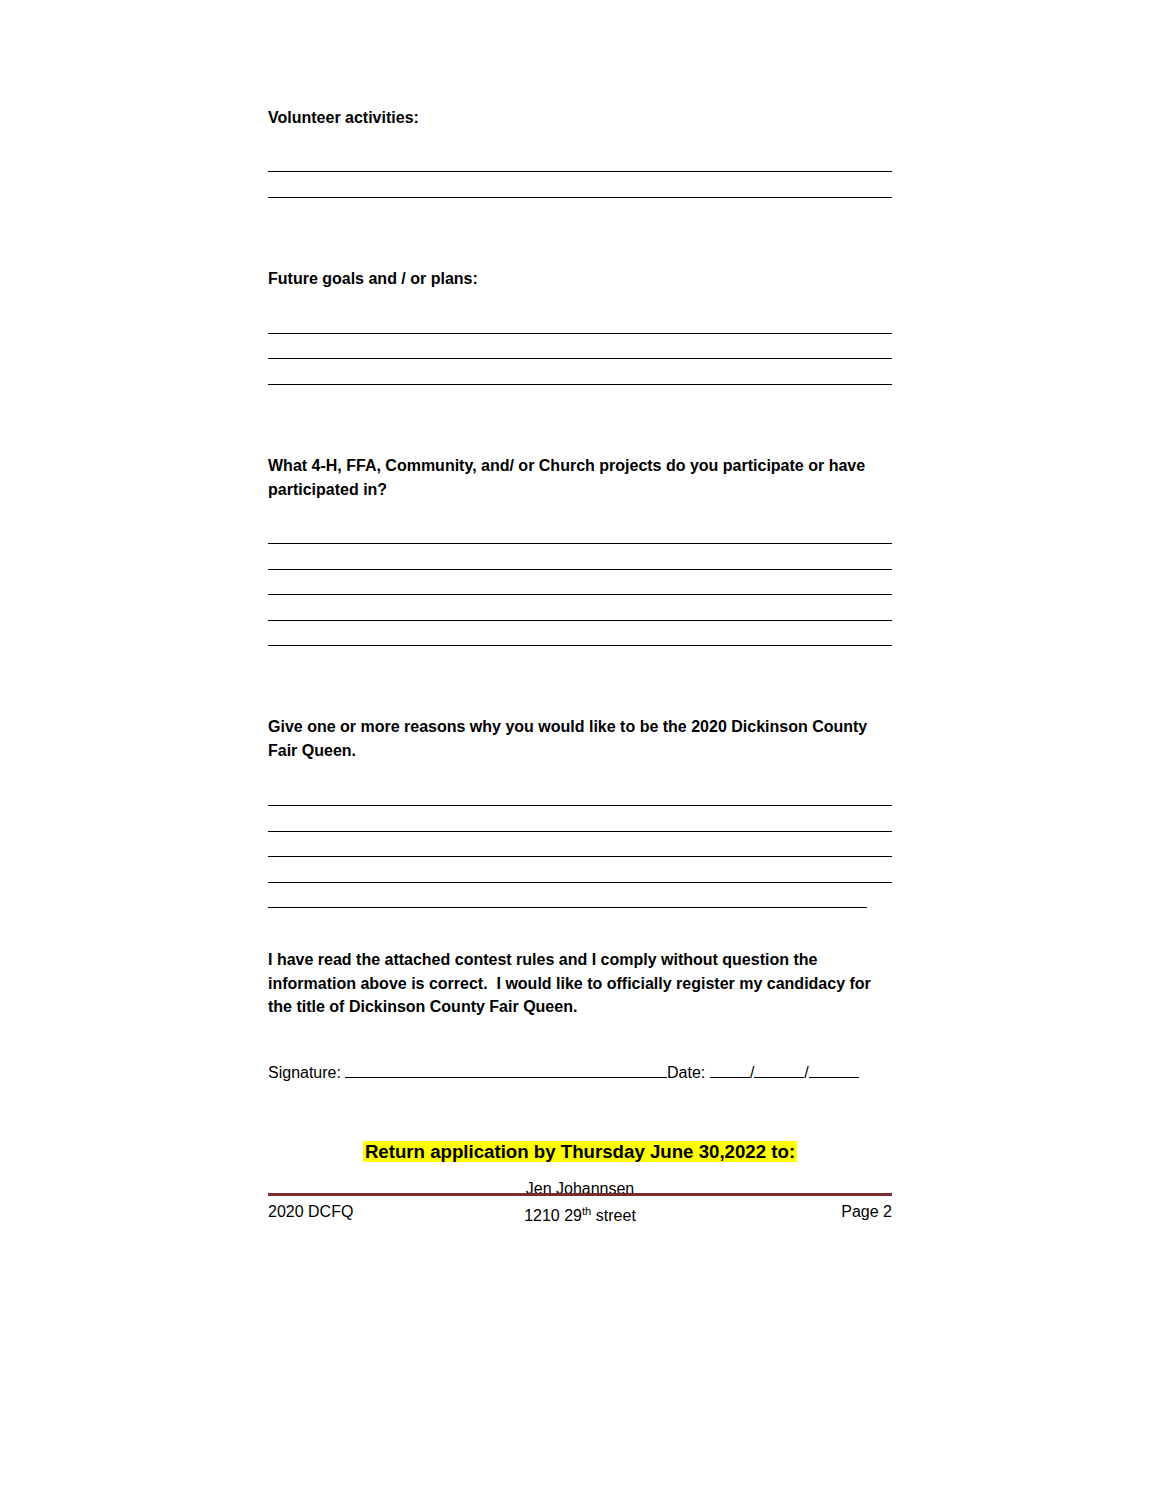Volunteer activities:
Future goals and / or plans:
What 4-H, FFA, Community, and/ or Church projects do you participate or have participated in?
Give one or more reasons why you would like to be the 2020 Dickinson County Fair Queen.
I have read the attached contest rules and I comply without question the information above is correct. I would like to officially register my candidacy for the title of Dickinson County Fair Queen.
Signature: Date: / /
Return application by Thursday June 30,2022 to:
Jen Johannsen
1210 29th street
2020 DCFQ Page 2